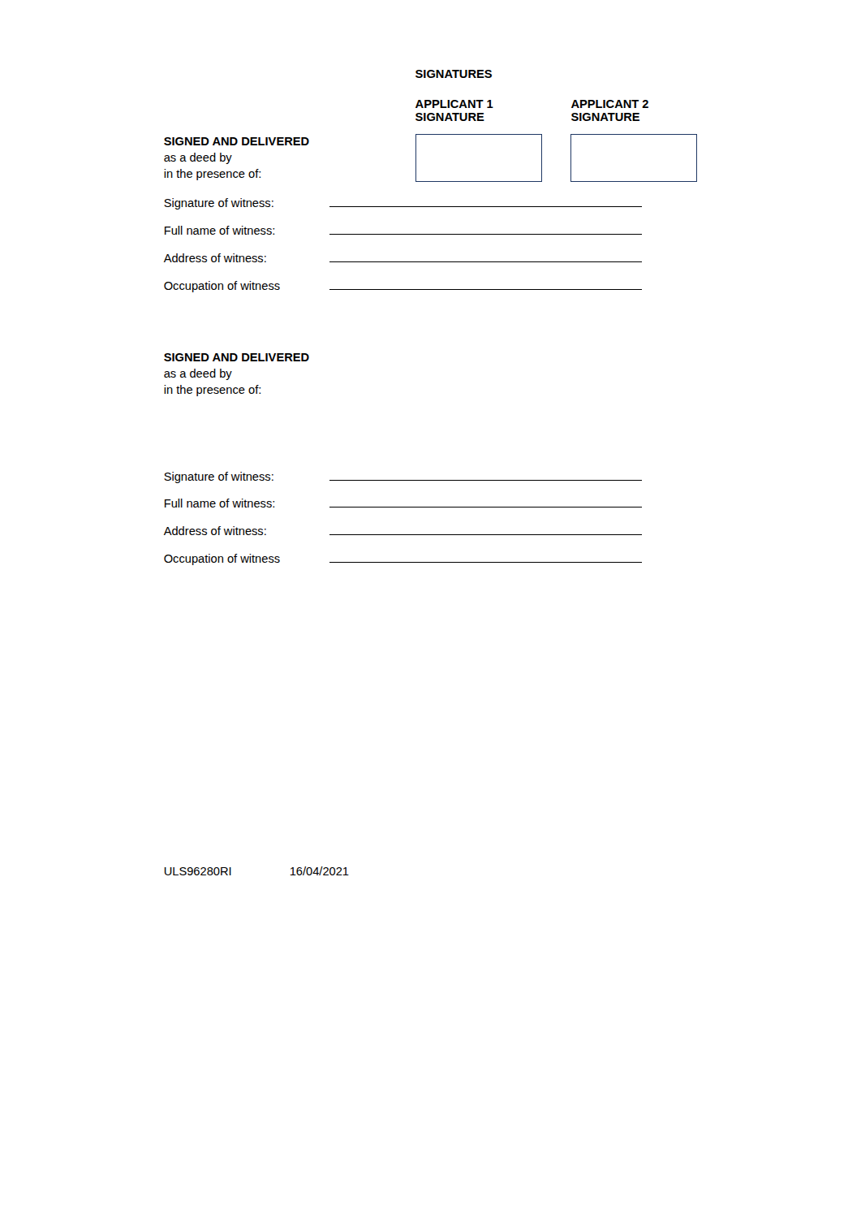SIGNATURES
APPLICANT 1 SIGNATURE APPLICANT 2 SIGNATURE
SIGNED AND DELIVERED
as a deed by
in the presence of:
Signature of witness:
Full name of witness:
Address of witness:
Occupation of witness
SIGNED AND DELIVERED
as a deed by
in the presence of:
Signature of witness:
Full name of witness:
Address of witness:
Occupation of witness
ULS96280RI16/04/2021